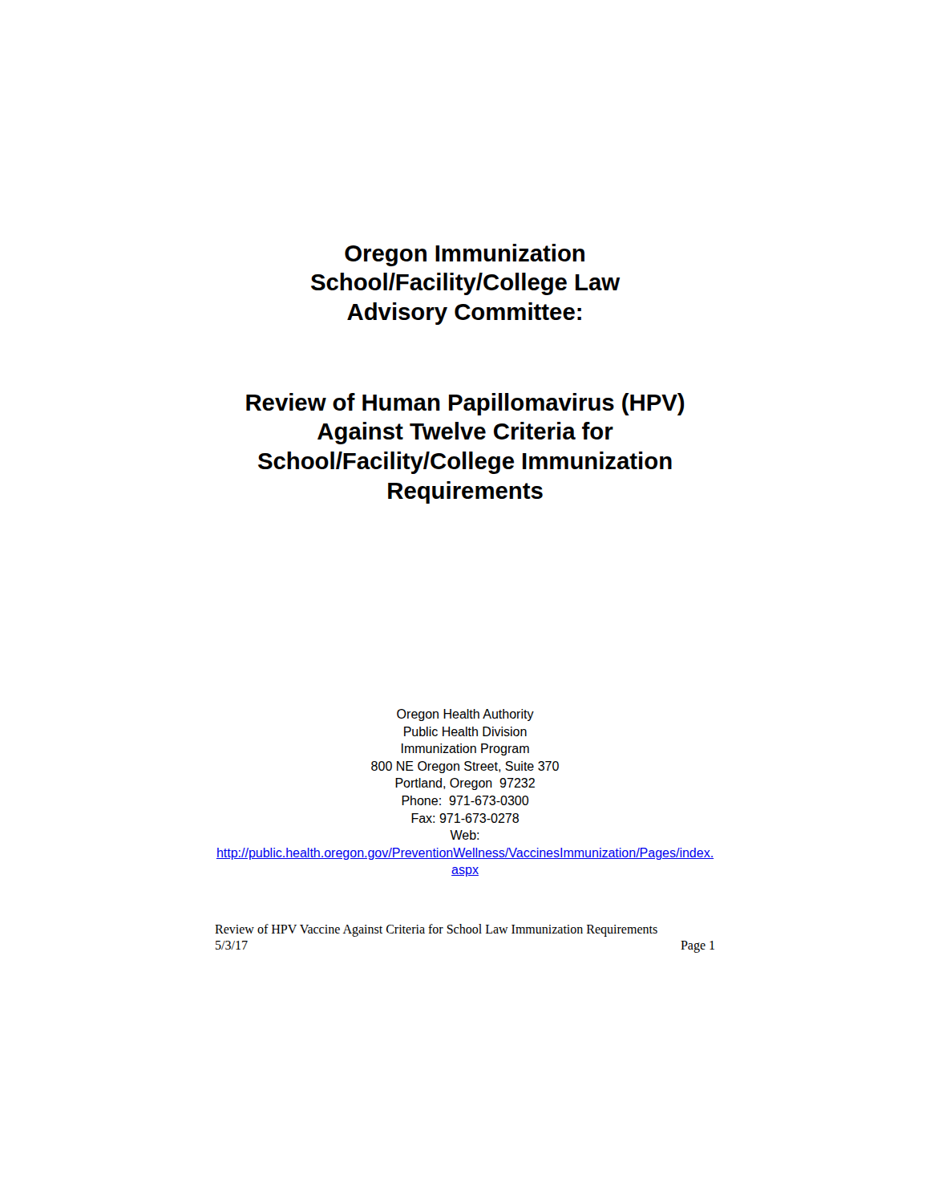Oregon Immunization School/Facility/College Law
Advisory Committee:
Review of Human Papillomavirus (HPV)
Against Twelve Criteria for
School/Facility/College Immunization
Requirements
Oregon Health Authority
Public Health Division
Immunization Program
800 NE Oregon Street, Suite 370
Portland, Oregon 97232
Phone: 971-673-0300
Fax: 971-673-0278
Web:
http://public.health.oregon.gov/PreventionWellness/VaccinesImmunization/Pages/index.aspx
Review of HPV Vaccine Against Criteria for School Law Immunization Requirements 5/3/17 Page 1